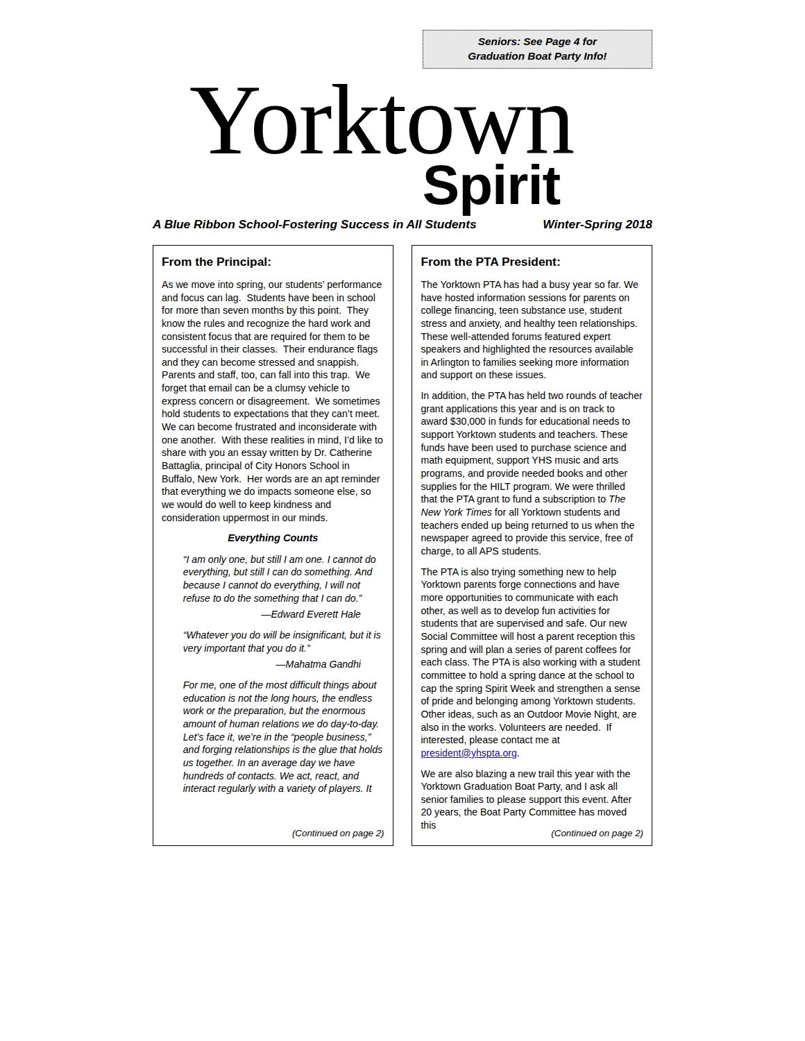Seniors: See Page 4 for
Graduation Boat Party Info!
Yorktown
Spirit
A Blue Ribbon School-Fostering Success in All Students
Winter-Spring 2018
From the Principal:
As we move into spring, our students’ performance and focus can lag. Students have been in school for more than seven months by this point. They know the rules and recognize the hard work and consistent focus that are required for them to be successful in their classes. Their endurance flags and they can become stressed and snappish. Parents and staff, too, can fall into this trap. We forget that email can be a clumsy vehicle to express concern or disagreement. We sometimes hold students to expectations that they can’t meet. We can become frustrated and inconsiderate with one another. With these realities in mind, I’d like to share with you an essay written by Dr. Catherine Battaglia, principal of City Honors School in Buffalo, New York. Her words are an apt reminder that everything we do impacts someone else, so we would do well to keep kindness and consideration uppermost in our minds.
Everything Counts
“I am only one, but still I am one. I cannot do everything, but still I can do something. And because I cannot do everything, I will not refuse to do the something that I can do.”
—Edward Everett Hale
“Whatever you do will be insignificant, but it is very important that you do it.”
—Mahatma Gandhi
For me, one of the most difficult things about education is not the long hours, the endless work or the preparation, but the enormous amount of human relations we do day-to-day. Let’s face it, we’re in the “people business,” and forging relationships is the glue that holds us together. In an average day we have hundreds of contacts. We act, react, and interact regularly with a variety of players. It
(Continued on page 2)
From the PTA President:
The Yorktown PTA has had a busy year so far. We have hosted information sessions for parents on college financing, teen substance use, student stress and anxiety, and healthy teen relationships. These well-attended forums featured expert speakers and highlighted the resources available in Arlington to families seeking more information and support on these issues.
In addition, the PTA has held two rounds of teacher grant applications this year and is on track to award $30,000 in funds for educational needs to support Yorktown students and teachers. These funds have been used to purchase science and math equipment, support YHS music and arts programs, and provide needed books and other supplies for the HILT program. We were thrilled that the PTA grant to fund a subscription to The New York Times for all Yorktown students and teachers ended up being returned to us when the newspaper agreed to provide this service, free of charge, to all APS students.
The PTA is also trying something new to help Yorktown parents forge connections and have more opportunities to communicate with each other, as well as to develop fun activities for students that are supervised and safe. Our new Social Committee will host a parent reception this spring and will plan a series of parent coffees for each class. The PTA is also working with a student committee to hold a spring dance at the school to cap the spring Spirit Week and strengthen a sense of pride and belonging among Yorktown students. Other ideas, such as an Outdoor Movie Night, are also in the works. Volunteers are needed. If interested, please contact me at president@yhspta.org.
We are also blazing a new trail this year with the Yorktown Graduation Boat Party, and I ask all senior families to please support this event. After 20 years, the Boat Party Committee has moved this
(Continued on page 2)